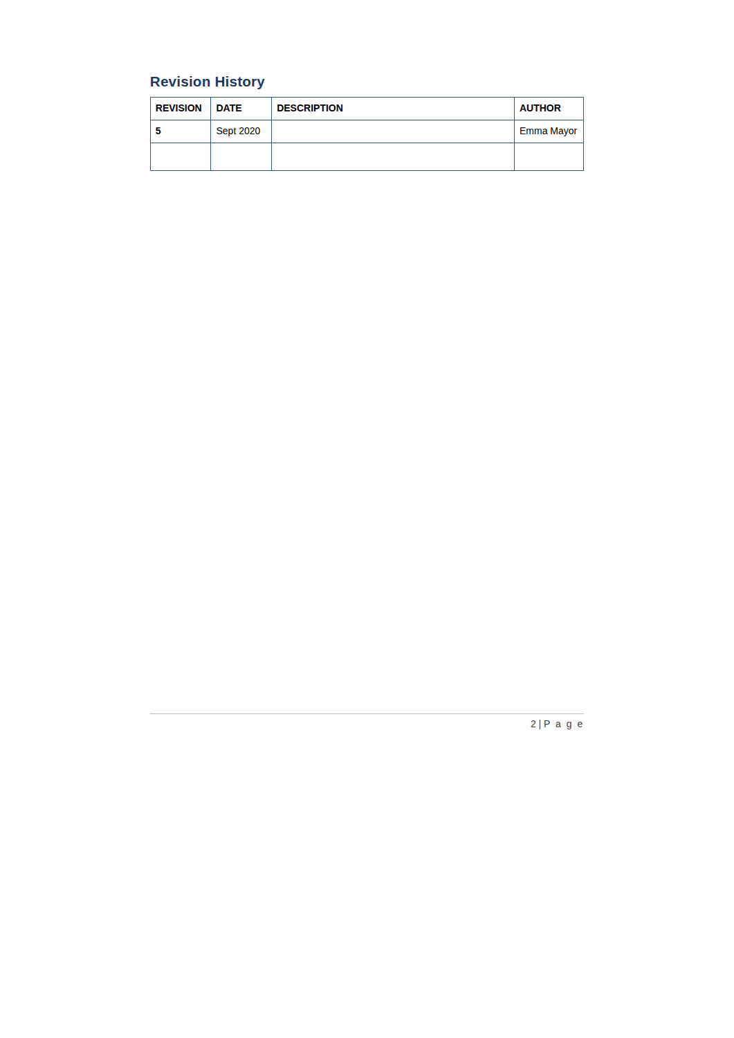Revision History
| REVISION | DATE | DESCRIPTION | AUTHOR |
| --- | --- | --- | --- |
| 5 | Sept 2020 | | Emma Mayor |
2 | P a g e